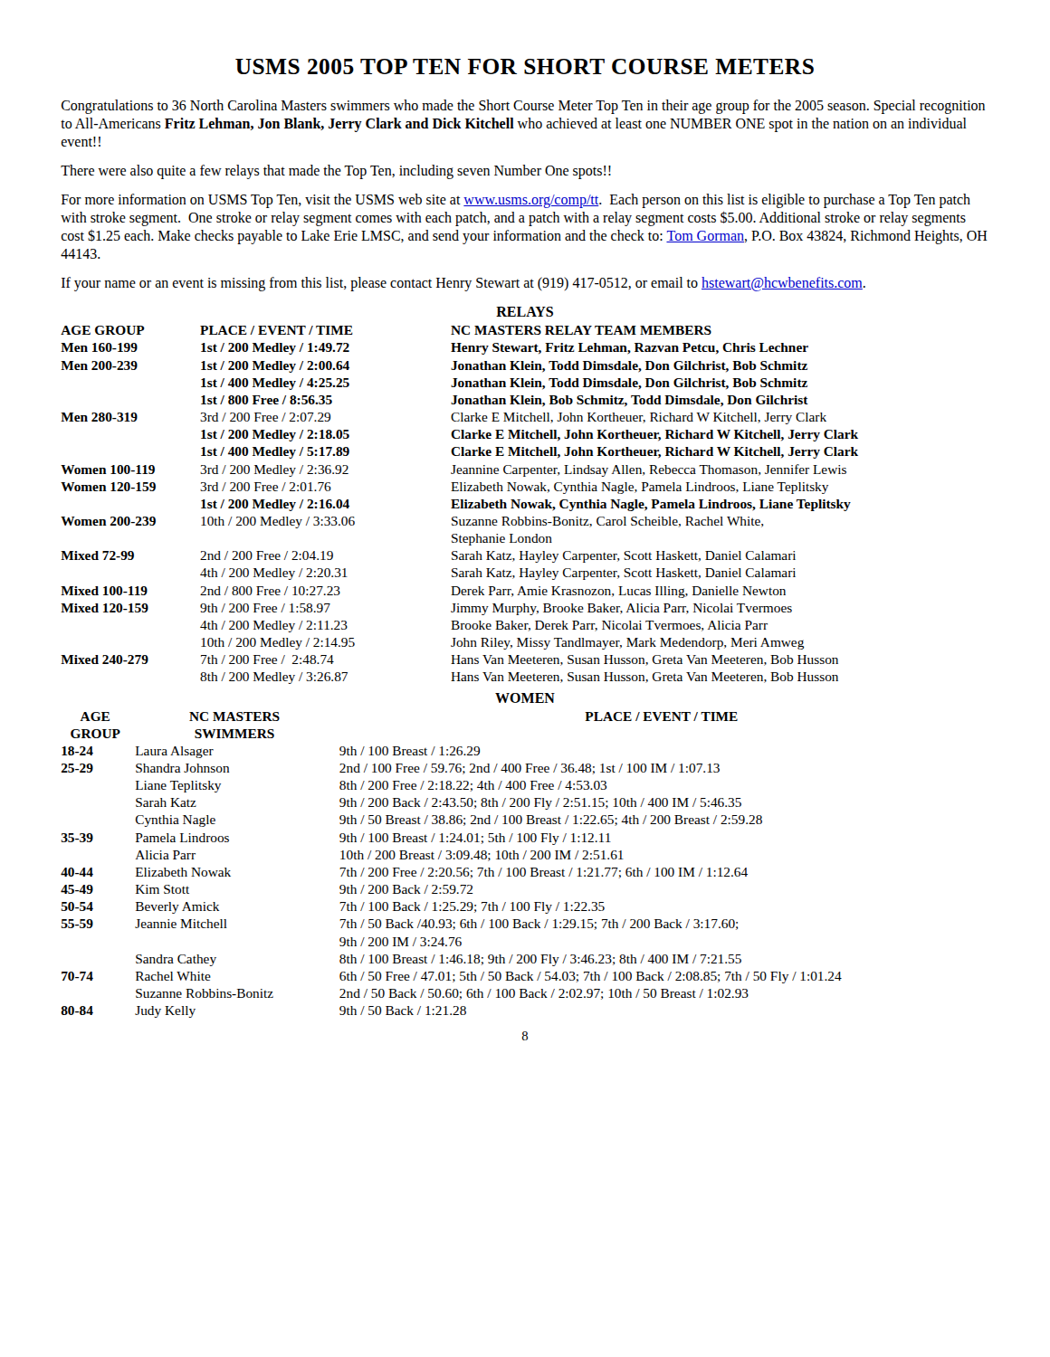USMS 2005 TOP TEN FOR SHORT COURSE METERS
Congratulations to 36 North Carolina Masters swimmers who made the Short Course Meter Top Ten in their age group for the 2005 season. Special recognition to All-Americans Fritz Lehman, Jon Blank, Jerry Clark and Dick Kitchell who achieved at least one NUMBER ONE spot in the nation on an individual event!!
There were also quite a few relays that made the Top Ten, including seven Number One spots!!
For more information on USMS Top Ten, visit the USMS web site at www.usms.org/comp/tt. Each person on this list is eligible to purchase a Top Ten patch with stroke segment. One stroke or relay segment comes with each patch, and a patch with a relay segment costs $5.00. Additional stroke or relay segments cost $1.25 each. Make checks payable to Lake Erie LMSC, and send your information and the check to: Tom Gorman, P.O. Box 43824, Richmond Heights, OH 44143.
If your name or an event is missing from this list, please contact Henry Stewart at (919) 417-0512, or email to hstewart@hcwbenefits.com.
RELAYS
| AGE GROUP | PLACE / EVENT / TIME | NC MASTERS RELAY TEAM MEMBERS |
| --- | --- | --- |
| Men 160-199 | 1st / 200 Medley / 1:49.72 | Henry Stewart, Fritz Lehman, Razvan Petcu, Chris Lechner |
| Men 200-239 | 1st / 200 Medley / 2:00.64 | Jonathan Klein, Todd Dimsdale, Don Gilchrist, Bob Schmitz |
| | 1st / 400 Medley / 4:25.25 | Jonathan Klein, Todd Dimsdale, Don Gilchrist, Bob Schmitz |
| | 1st / 800 Free / 8:56.35 | Jonathan Klein, Bob Schmitz, Todd Dimsdale, Don Gilchrist |
| Men 280-319 | 3rd / 200 Free / 2:07.29 | Clarke E Mitchell, John Kortheuer, Richard W Kitchell, Jerry Clark |
| | 1st / 200 Medley / 2:18.05 | Clarke E Mitchell, John Kortheuer, Richard W Kitchell, Jerry Clark |
| | 1st / 400 Medley / 5:17.89 | Clarke E Mitchell, John Kortheuer, Richard W Kitchell, Jerry Clark |
| Women 100-119 | 3rd / 200 Medley / 2:36.92 | Jeannine Carpenter, Lindsay Allen, Rebecca Thomason, Jennifer Lewis |
| Women 120-159 | 3rd / 200 Free / 2:01.76 | Elizabeth Nowak, Cynthia Nagle, Pamela Lindroos, Liane Teplitsky |
| | 1st / 200 Medley / 2:16.04 | Elizabeth Nowak, Cynthia Nagle, Pamela Lindroos, Liane Teplitsky |
| Women 200-239 | 10th / 200 Medley / 3:33.06 | Suzanne Robbins-Bonitz, Carol Scheible, Rachel White, Stephanie London |
| Mixed 72-99 | 2nd / 200 Free / 2:04.19 | Sarah Katz, Hayley Carpenter, Scott Haskett, Daniel Calamari |
| | 4th / 200 Medley / 2:20.31 | Sarah Katz, Hayley Carpenter, Scott Haskett, Daniel Calamari |
| Mixed 100-119 | 2nd / 800 Free / 10:27.23 | Derek Parr, Amie Krasnozon, Lucas Illing, Danielle Newton |
| Mixed 120-159 | 9th / 200 Free / 1:58.97 | Jimmy Murphy, Brooke Baker, Alicia Parr, Nicolai Tvermoes |
| | 4th / 200 Medley / 2:11.23 | Brooke Baker, Derek Parr, Nicolai Tvermoes, Alicia Parr |
| | 10th / 200 Medley / 2:14.95 | John Riley, Missy Tandlmayer, Mark Medendorp, Meri Amweg |
| Mixed 240-279 | 7th / 200 Free / 2:48.74 | Hans Van Meeteren, Susan Husson, Greta Van Meeteren, Bob Husson |
| | 8th / 200 Medley / 3:26.87 | Hans Van Meeteren, Susan Husson, Greta Van Meeteren, Bob Husson |
WOMEN
| AGE GROUP | NC MASTERS SWIMMERS | PLACE / EVENT / TIME |
| --- | --- | --- |
| 18-24 | Laura Alsager | 9th / 100 Breast / 1:26.29 |
| 25-29 | Shandra Johnson | 2nd / 100 Free / 59.76; 2nd / 400 Free / 36.48; 1st / 100 IM / 1:07.13 |
| | Liane Teplitsky | 8th / 200 Free / 2:18.22; 4th / 400 Free / 4:53.03 |
| | Sarah Katz | 9th / 200 Back / 2:43.50; 8th / 200 Fly / 2:51.15; 10th / 400 IM / 5:46.35 |
| | Cynthia Nagle | 9th / 50 Breast / 38.86; 2nd / 100 Breast / 1:22.65; 4th / 200 Breast / 2:59.28 |
| 35-39 | Pamela Lindroos | 9th / 100 Breast / 1:24.01; 5th / 100 Fly / 1:12.11 |
| | Alicia Parr | 10th / 200 Breast / 3:09.48; 10th / 200 IM / 2:51.61 |
| 40-44 | Elizabeth Nowak | 7th / 200 Free / 2:20.56; 7th / 100 Breast / 1:21.77; 6th / 100 IM / 1:12.64 |
| 45-49 | Kim Stott | 9th / 200 Back / 2:59.72 |
| 50-54 | Beverly Amick | 7th / 100 Back / 1:25.29; 7th / 100 Fly / 1:22.35 |
| 55-59 | Jeannie Mitchell | 7th / 50 Back /40.93; 6th / 100 Back / 1:29.15; 7th / 200 Back / 3:17.60; 9th / 200 IM / 3:24.76 |
| | Sandra Cathey | 8th / 100 Breast / 1:46.18; 9th / 200 Fly / 3:46.23; 8th / 400 IM / 7:21.55 |
| 70-74 | Rachel White | 6th / 50 Free / 47.01; 5th / 50 Back / 54.03; 7th / 100 Back / 2:08.85; 7th / 50 Fly / 1:01.24 |
| | Suzanne Robbins-Bonitz | 2nd / 50 Back / 50.60; 6th / 100 Back / 2:02.97; 10th / 50 Breast / 1:02.93 |
| 80-84 | Judy Kelly | 9th / 50 Back / 1:21.28 |
8